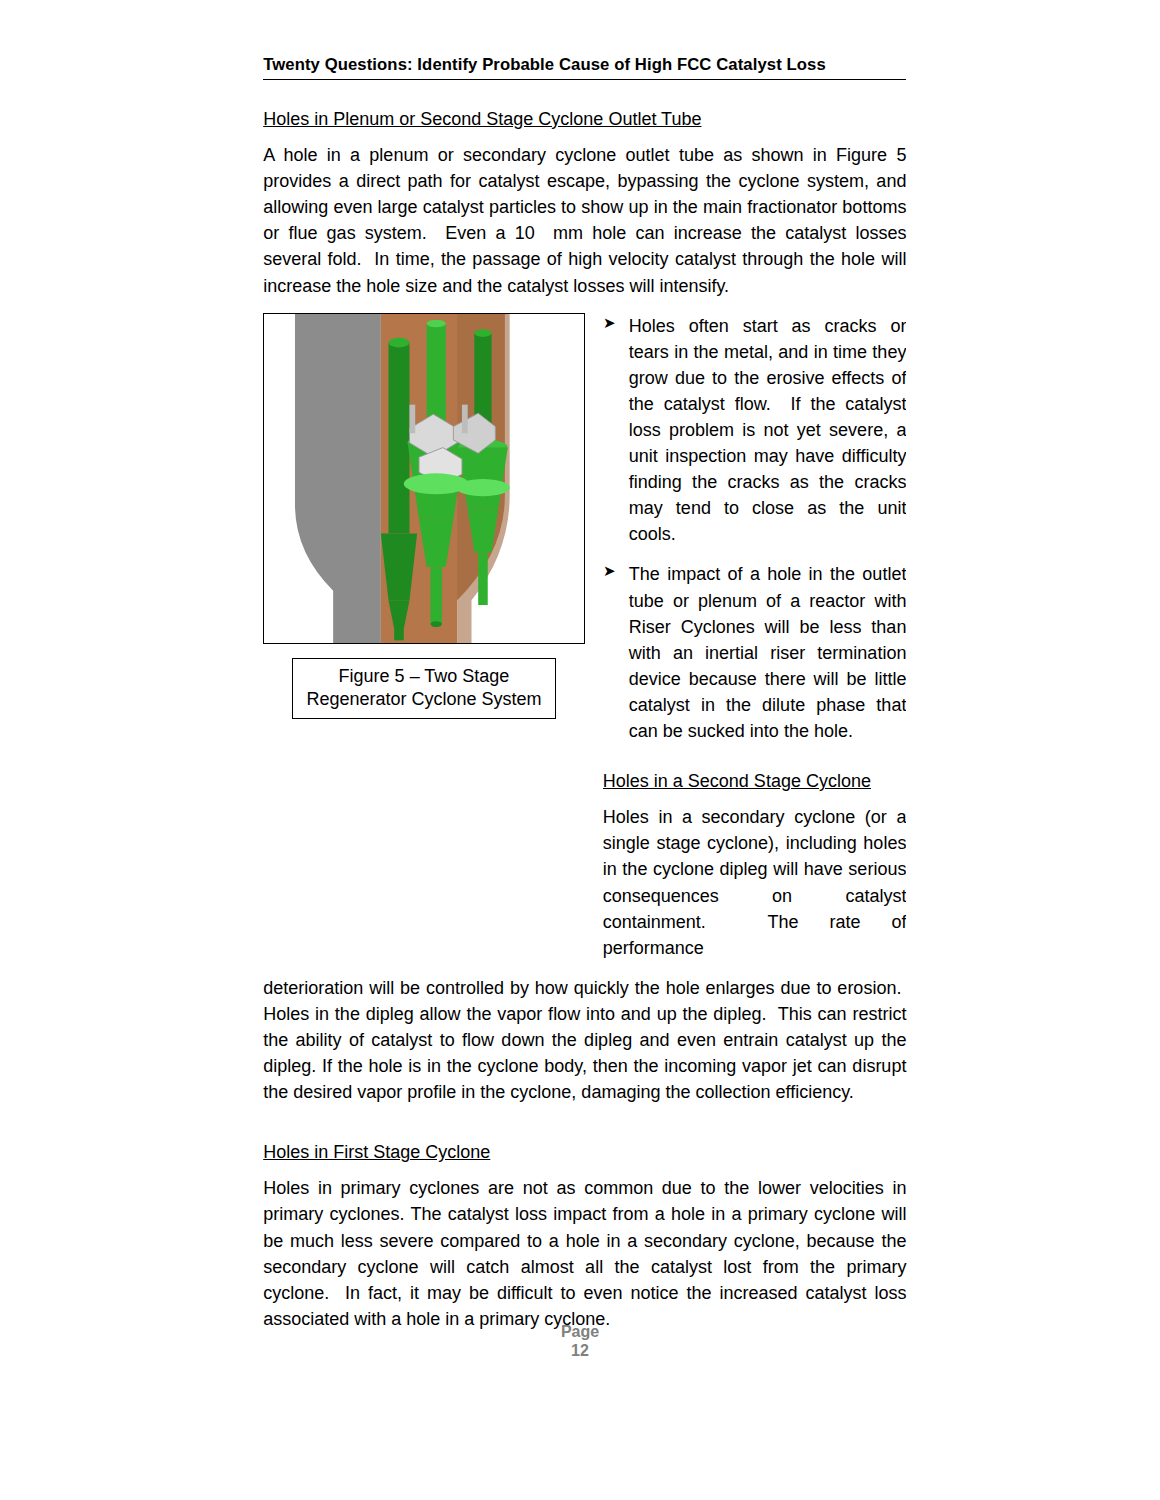Twenty Questions: Identify Probable Cause of High FCC Catalyst Loss
Holes in Plenum or Second Stage Cyclone Outlet Tube
A hole in a plenum or secondary cyclone outlet tube as shown in Figure 5 provides a direct path for catalyst escape, bypassing the cyclone system, and allowing even large catalyst particles to show up in the main fractionator bottoms or flue gas system. Even a 10 mm hole can increase the catalyst losses several fold. In time, the passage of high velocity catalyst through the hole will increase the hole size and the catalyst losses will intensify.
Figure 5 – Two Stage Regenerator Cyclone System
Holes often start as cracks or tears in the metal, and in time they grow due to the erosive effects of the catalyst flow. If the catalyst loss problem is not yet severe, a unit inspection may have difficulty finding the cracks as the cracks may tend to close as the unit cools.
The impact of a hole in the outlet tube or plenum of a reactor with Riser Cyclones will be less than with an inertial riser termination device because there will be little catalyst in the dilute phase that can be sucked into the hole.
Holes in a Second Stage Cyclone
Holes in a secondary cyclone (or a single stage cyclone), including holes in the cyclone dipleg will have serious consequences on catalyst containment. The rate of performance
deterioration will be controlled by how quickly the hole enlarges due to erosion. Holes in the dipleg allow the vapor flow into and up the dipleg. This can restrict the ability of catalyst to flow down the dipleg and even entrain catalyst up the dipleg. If the hole is in the cyclone body, then the incoming vapor jet can disrupt the desired vapor profile in the cyclone, damaging the collection efficiency.
Holes in First Stage Cyclone
Holes in primary cyclones are not as common due to the lower velocities in primary cyclones. The catalyst loss impact from a hole in a primary cyclone will be much less severe compared to a hole in a secondary cyclone, because the secondary cyclone will catch almost all the catalyst lost from the primary cyclone. In fact, it may be difficult to even notice the increased catalyst loss associated with a hole in a primary cyclone.
Page
12